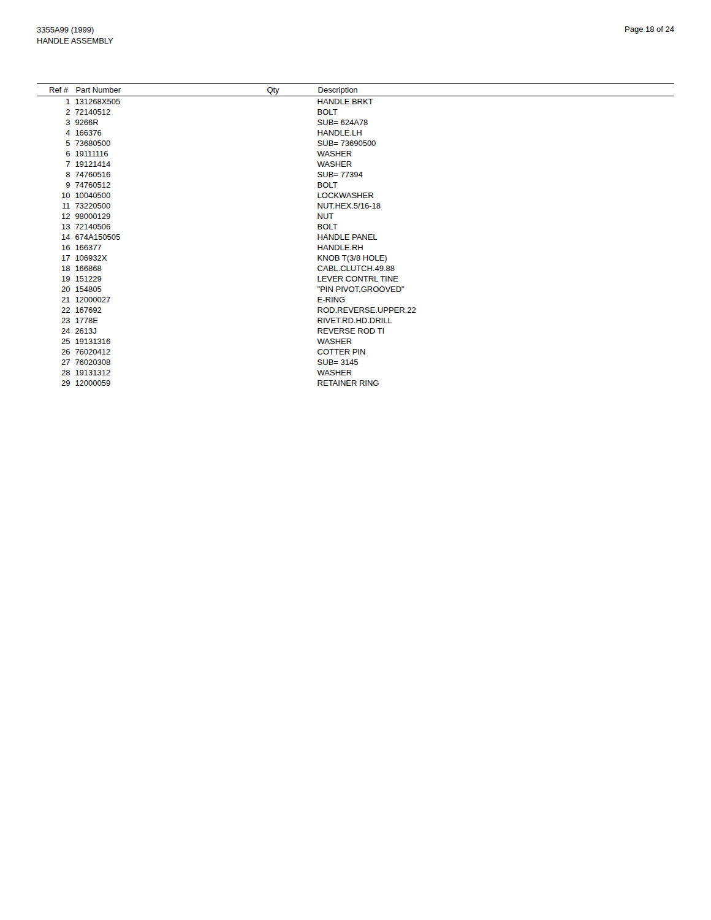3355A99 (1999)
HANDLE ASSEMBLY
Page 18 of 24
| Ref # | Part Number | Qty | Description |
| --- | --- | --- | --- |
| 1 | 131268X505 | | HANDLE BRKT |
| 2 | 72140512 | | BOLT |
| 3 | 9266R | | SUB= 624A78 |
| 4 | 166376 | | HANDLE.LH |
| 5 | 73680500 | | SUB= 73690500 |
| 6 | 19111116 | | WASHER |
| 7 | 19121414 | | WASHER |
| 8 | 74760516 | | SUB= 77394 |
| 9 | 74760512 | | BOLT |
| 10 | 10040500 | | LOCKWASHER |
| 11 | 73220500 | | NUT.HEX.5/16-18 |
| 12 | 98000129 | | NUT |
| 13 | 72140506 | | BOLT |
| 14 | 674A150505 | | HANDLE PANEL |
| 16 | 166377 | | HANDLE.RH |
| 17 | 106932X | | KNOB T(3/8 HOLE) |
| 18 | 166868 | | CABL.CLUTCH.49.88 |
| 19 | 151229 | | LEVER CONTRL TINE |
| 20 | 154805 | | "PIN PIVOT,GROOVED" |
| 21 | 12000027 | | E-RING |
| 22 | 167692 | | ROD.REVERSE.UPPER.22 |
| 23 | 1778E | | RIVET.RD.HD.DRILL |
| 24 | 2613J | | REVERSE ROD TI |
| 25 | 19131316 | | WASHER |
| 26 | 76020412 | | COTTER PIN |
| 27 | 76020308 | | SUB= 3145 |
| 28 | 19131312 | | WASHER |
| 29 | 12000059 | | RETAINER RING |